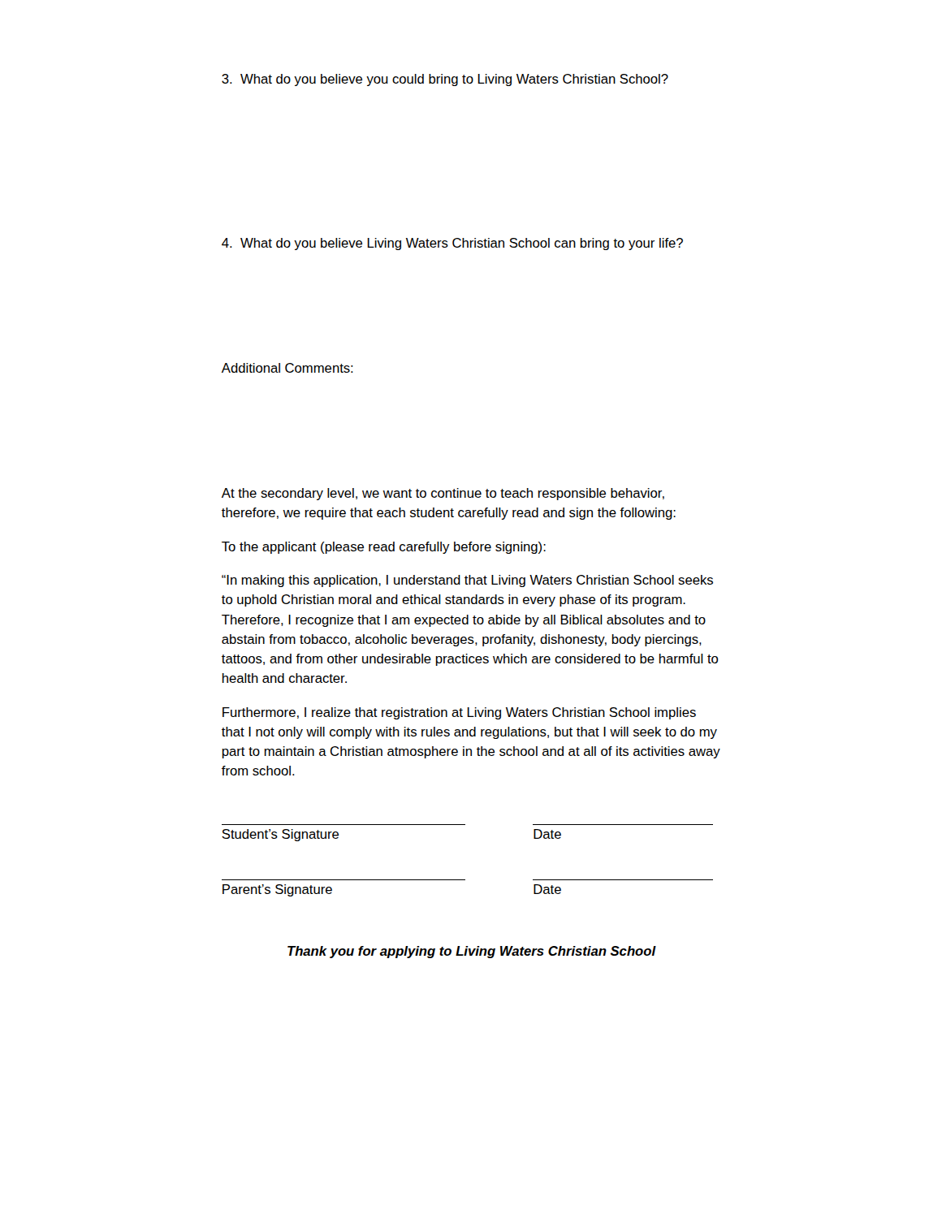3. What do you believe you could bring to Living Waters Christian School?
4. What do you believe Living Waters Christian School can bring to your life?
Additional Comments:
At the secondary level, we want to continue to teach responsible behavior, therefore, we require that each student carefully read and sign the following:
To the applicant (please read carefully before signing):
“In making this application, I understand that Living Waters Christian School seeks to uphold Christian moral and ethical standards in every phase of its program. Therefore, I recognize that I am expected to abide by all Biblical absolutes and to abstain from tobacco, alcoholic beverages, profanity, dishonesty, body piercings, tattoos, and from other undesirable practices which are considered to be harmful to health and character.
Furthermore, I realize that registration at Living Waters Christian School implies that I not only will comply with its rules and regulations, but that I will seek to do my part to maintain a Christian atmosphere in the school and at all of its activities away from school.
| Student’s Signature | | Date |
| Parent’s Signature | | Date |
Thank you for applying to Living Waters Christian School